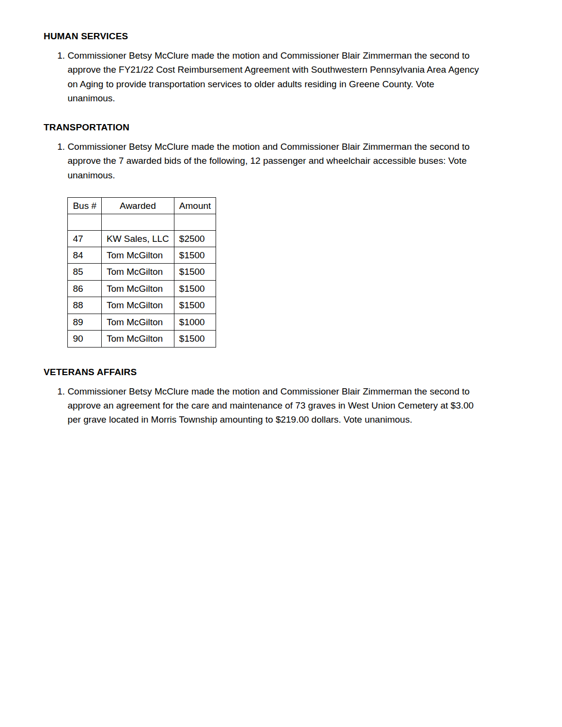HUMAN SERVICES
Commissioner Betsy McClure made the motion and Commissioner Blair Zimmerman the second to approve the FY21/22 Cost Reimbursement Agreement with Southwestern Pennsylvania Area Agency on Aging to provide transportation services to older adults residing in Greene County. Vote unanimous.
TRANSPORTATION
Commissioner Betsy McClure made the motion and Commissioner Blair Zimmerman the second to approve the 7 awarded bids of the following, 12 passenger and wheelchair accessible buses: Vote unanimous.
| Bus # | Awarded | Amount |
| 47 | KW Sales, LLC | $2500 |
| 84 | Tom McGilton | $1500 |
| 85 | Tom McGilton | $1500 |
| 86 | Tom McGilton | $1500 |
| 88 | Tom McGilton | $1500 |
| 89 | Tom McGilton | $1000 |
| 90 | Tom McGilton | $1500 |
VETERANS AFFAIRS
Commissioner Betsy McClure made the motion and Commissioner Blair Zimmerman the second to approve an agreement for the care and maintenance of 73 graves in West Union Cemetery at $3.00 per grave located in Morris Township amounting to $219.00 dollars. Vote unanimous.